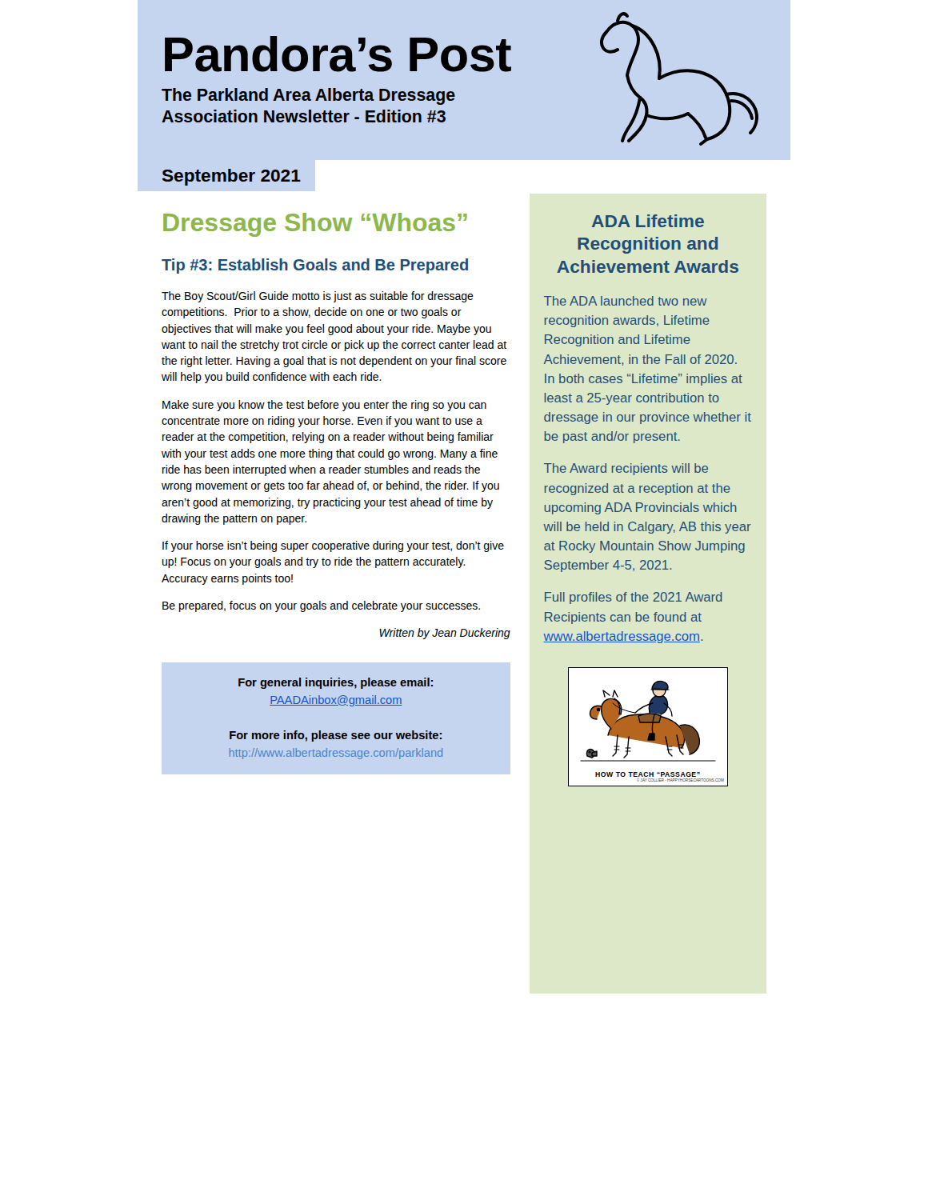Pandora’s Post
The Parkland Area Alberta Dressage
Association Newsletter - Edition #3
September 2021
Dressage Show “Whoas”
Tip #3: Establish Goals and Be Prepared
The Boy Scout/Girl Guide motto is just as suitable for dressage competitions. Prior to a show, decide on one or two goals or objectives that will make you feel good about your ride. Maybe you want to nail the stretchy trot circle or pick up the correct canter lead at the right letter. Having a goal that is not dependent on your final score will help you build confidence with each ride.
Make sure you know the test before you enter the ring so you can concentrate more on riding your horse. Even if you want to use a reader at the competition, relying on a reader without being familiar with your test adds one more thing that could go wrong. Many a fine ride has been interrupted when a reader stumbles and reads the wrong movement or gets too far ahead of, or behind, the rider. If you aren’t good at memorizing, try practicing your test ahead of time by drawing the pattern on paper.
If your horse isn’t being super cooperative during your test, don’t give up! Focus on your goals and try to ride the pattern accurately. Accuracy earns points too!
Be prepared, focus on your goals and celebrate your successes.
Written by Jean Duckering
For general inquiries, please email: PAADAinbox@gmail.com
For more info, please see our website: http://www.albertadressage.com/parkland
ADA Lifetime Recognition and Achievement Awards
The ADA launched two new recognition awards, Lifetime Recognition and Lifetime Achievement, in the Fall of 2020. In both cases “Lifetime” implies at least a 25-year contribution to dressage in our province whether it be past and/or present.
The Award recipients will be recognized at a reception at the upcoming ADA Provincials which will be held in Calgary, AB this year at Rocky Mountain Show Jumping September 4-5, 2021.
Full profiles of the 2021 Award Recipients can be found at www.albertadressage.com.
HOW TO TEACH “PASSAGE”
© JAY COLLIER - HAPPYHORSECARTOONS.COM